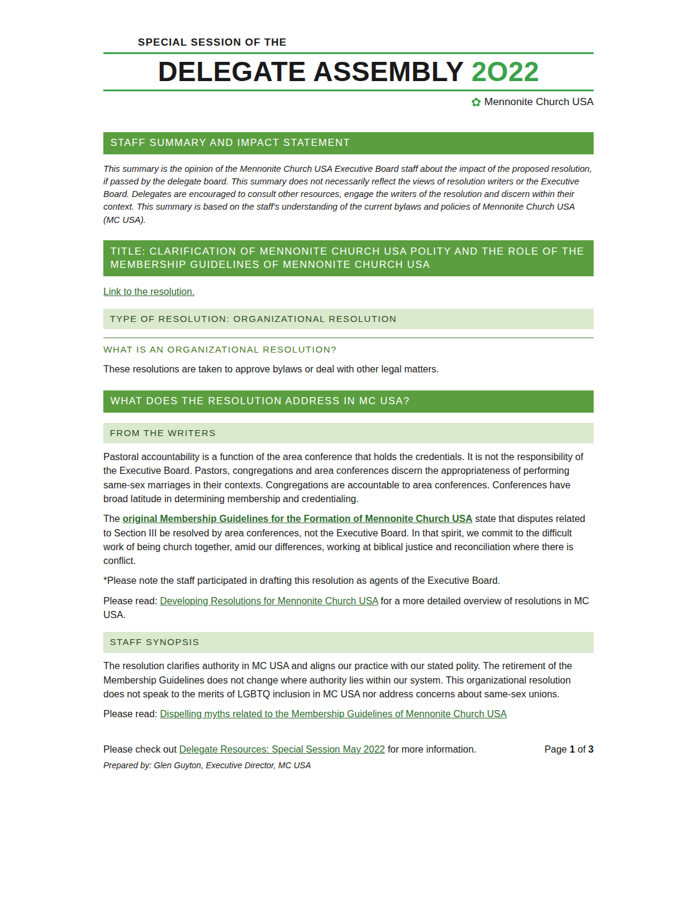SPECIAL SESSION OF THE
DELEGATE ASSEMBLY 2O22
✿ Mennonite Church USA
Staff Summary and Impact Statement
This summary is the opinion of the Mennonite Church USA Executive Board staff about the impact of the proposed resolution, if passed by the delegate board. This summary does not necessarily reflect the views of resolution writers or the Executive Board. Delegates are encouraged to consult other resources, engage the writers of the resolution and discern within their context. This summary is based on the staff's understanding of the current bylaws and policies of Mennonite Church USA (MC USA).
Title: Clarification of Mennonite Church USA Polity and the Role of the Membership Guidelines of Mennonite Church USA
Link to the resolution.
Type of Resolution: Organizational Resolution
What is an Organizational Resolution?
These resolutions are taken to approve bylaws or deal with other legal matters.
What does the resolution address in MC USA?
From the Writers
Pastoral accountability is a function of the area conference that holds the credentials. It is not the responsibility of the Executive Board. Pastors, congregations and area conferences discern the appropriateness of performing same-sex marriages in their contexts. Congregations are accountable to area conferences. Conferences have broad latitude in determining membership and credentialing.
The original Membership Guidelines for the Formation of Mennonite Church USA state that disputes related to Section III be resolved by area conferences, not the Executive Board. In that spirit, we commit to the difficult work of being church together, amid our differences, working at biblical justice and reconciliation where there is conflict.
*Please note the staff participated in drafting this resolution as agents of the Executive Board.
Please read: Developing Resolutions for Mennonite Church USA for a more detailed overview of resolutions in MC USA.
Staff Synopsis
The resolution clarifies authority in MC USA and aligns our practice with our stated polity. The retirement of the Membership Guidelines does not change where authority lies within our system. This organizational resolution does not speak to the merits of LGBTQ inclusion in MC USA nor address concerns about same-sex unions.
Please read: Dispelling myths related to the Membership Guidelines of Mennonite Church USA
Please check out Delegate Resources: Special Session May 2022 for more information.
Page 1 of 3
Prepared by: Glen Guyton, Executive Director, MC USA